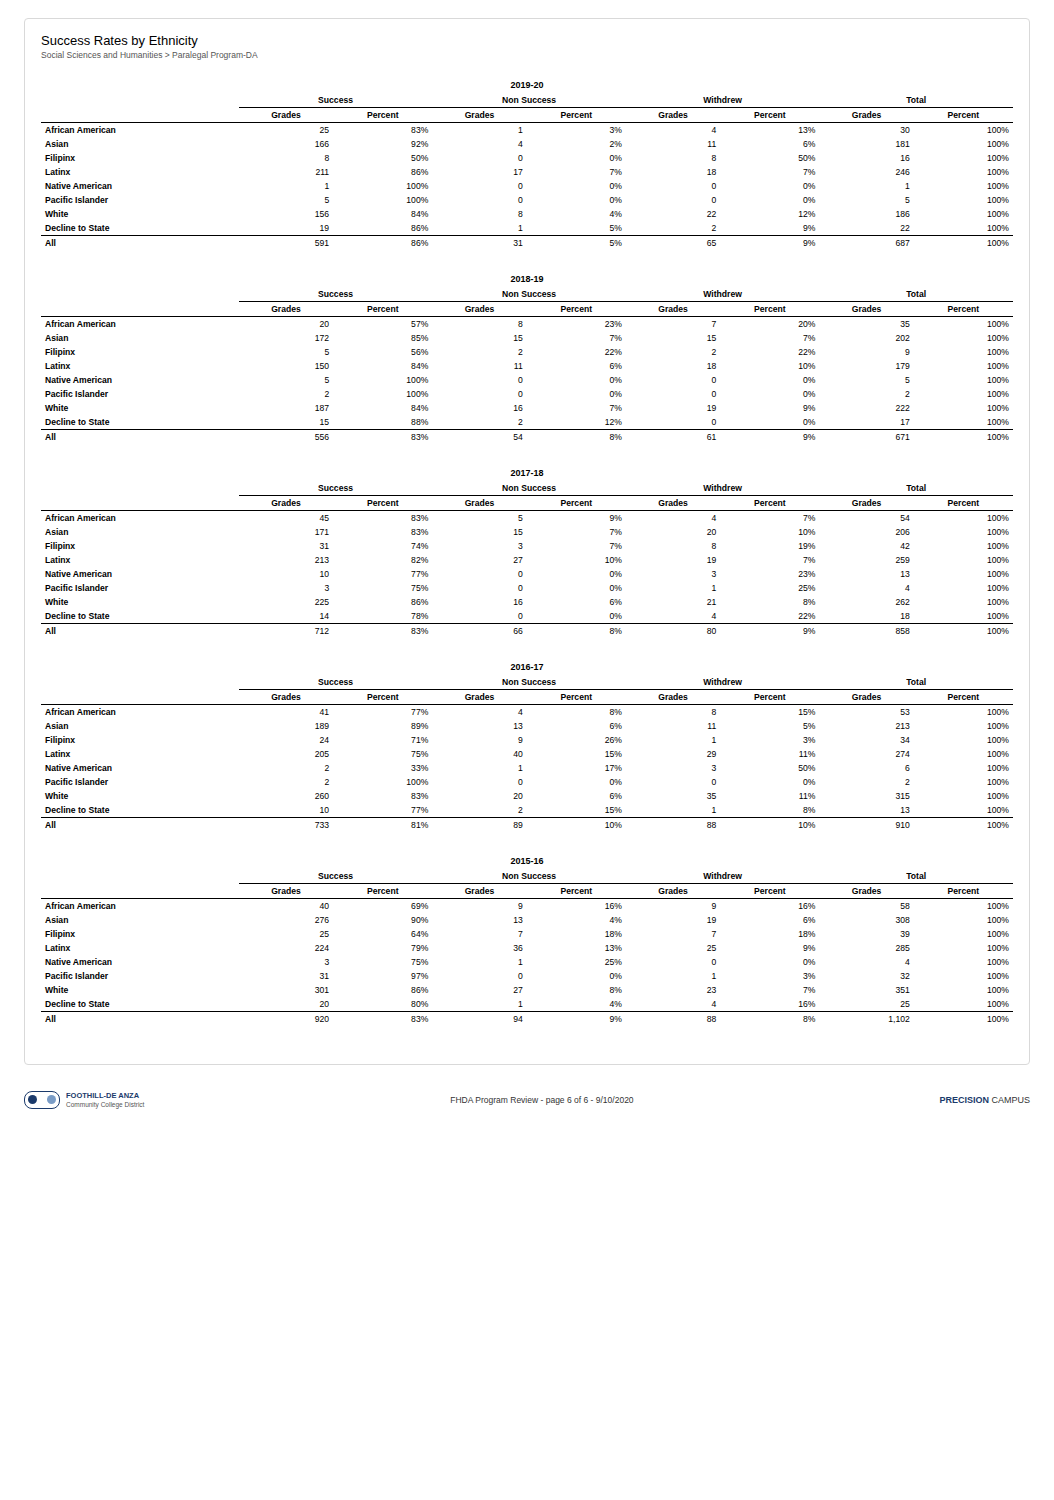Success Rates by Ethnicity
Social Sciences and Humanities > Paralegal Program-DA
2019-20
| | Success | Non Success | Withdrew | Total |
| --- | --- | --- | --- | --- |
| | Grades | Percent | Grades | Percent | Grades | Percent | Grades | Percent |
| African American | 25 | 83% | 1 | 3% | 4 | 13% | 30 | 100% |
| Asian | 166 | 92% | 4 | 2% | 11 | 6% | 181 | 100% |
| Filipinx | 8 | 50% | 0 | 0% | 8 | 50% | 16 | 100% |
| Latinx | 211 | 86% | 17 | 7% | 18 | 7% | 246 | 100% |
| Native American | 1 | 100% | 0 | 0% | 0 | 0% | 1 | 100% |
| Pacific Islander | 5 | 100% | 0 | 0% | 0 | 0% | 5 | 100% |
| White | 156 | 84% | 8 | 4% | 22 | 12% | 186 | 100% |
| Decline to State | 19 | 86% | 1 | 5% | 2 | 9% | 22 | 100% |
| All | 591 | 86% | 31 | 5% | 65 | 9% | 687 | 100% |
2018-19
| | Success | Non Success | Withdrew | Total |
| --- | --- | --- | --- | --- |
| | Grades | Percent | Grades | Percent | Grades | Percent | Grades | Percent |
| African American | 20 | 57% | 8 | 23% | 7 | 20% | 35 | 100% |
| Asian | 172 | 85% | 15 | 7% | 15 | 7% | 202 | 100% |
| Filipinx | 5 | 56% | 2 | 22% | 2 | 22% | 9 | 100% |
| Latinx | 150 | 84% | 11 | 6% | 18 | 10% | 179 | 100% |
| Native American | 5 | 100% | 0 | 0% | 0 | 0% | 5 | 100% |
| Pacific Islander | 2 | 100% | 0 | 0% | 0 | 0% | 2 | 100% |
| White | 187 | 84% | 16 | 7% | 19 | 9% | 222 | 100% |
| Decline to State | 15 | 88% | 2 | 12% | 0 | 0% | 17 | 100% |
| All | 556 | 83% | 54 | 8% | 61 | 9% | 671 | 100% |
2017-18
| | Success | Non Success | Withdrew | Total |
| --- | --- | --- | --- | --- |
| | Grades | Percent | Grades | Percent | Grades | Percent | Grades | Percent |
| African American | 45 | 83% | 5 | 9% | 4 | 7% | 54 | 100% |
| Asian | 171 | 83% | 15 | 7% | 20 | 10% | 206 | 100% |
| Filipinx | 31 | 74% | 3 | 7% | 8 | 19% | 42 | 100% |
| Latinx | 213 | 82% | 27 | 10% | 19 | 7% | 259 | 100% |
| Native American | 10 | 77% | 0 | 0% | 3 | 23% | 13 | 100% |
| Pacific Islander | 3 | 75% | 0 | 0% | 1 | 25% | 4 | 100% |
| White | 225 | 86% | 16 | 6% | 21 | 8% | 262 | 100% |
| Decline to State | 14 | 78% | 0 | 0% | 4 | 22% | 18 | 100% |
| All | 712 | 83% | 66 | 8% | 80 | 9% | 858 | 100% |
2016-17
| | Success | Non Success | Withdrew | Total |
| --- | --- | --- | --- | --- |
| | Grades | Percent | Grades | Percent | Grades | Percent | Grades | Percent |
| African American | 41 | 77% | 4 | 8% | 8 | 15% | 53 | 100% |
| Asian | 189 | 89% | 13 | 6% | 11 | 5% | 213 | 100% |
| Filipinx | 24 | 71% | 9 | 26% | 1 | 3% | 34 | 100% |
| Latinx | 205 | 75% | 40 | 15% | 29 | 11% | 274 | 100% |
| Native American | 2 | 33% | 1 | 17% | 3 | 50% | 6 | 100% |
| Pacific Islander | 2 | 100% | 0 | 0% | 0 | 0% | 2 | 100% |
| White | 260 | 83% | 20 | 6% | 35 | 11% | 315 | 100% |
| Decline to State | 10 | 77% | 2 | 15% | 1 | 8% | 13 | 100% |
| All | 733 | 81% | 89 | 10% | 88 | 10% | 910 | 100% |
2015-16
| | Success | Non Success | Withdrew | Total |
| --- | --- | --- | --- | --- |
| | Grades | Percent | Grades | Percent | Grades | Percent | Grades | Percent |
| African American | 40 | 69% | 9 | 16% | 9 | 16% | 58 | 100% |
| Asian | 276 | 90% | 13 | 4% | 19 | 6% | 308 | 100% |
| Filipinx | 25 | 64% | 7 | 18% | 7 | 18% | 39 | 100% |
| Latinx | 224 | 79% | 36 | 13% | 25 | 9% | 285 | 100% |
| Native American | 3 | 75% | 1 | 25% | 0 | 0% | 4 | 100% |
| Pacific Islander | 31 | 97% | 0 | 0% | 1 | 3% | 32 | 100% |
| White | 301 | 86% | 27 | 8% | 23 | 7% | 351 | 100% |
| Decline to State | 20 | 80% | 1 | 4% | 4 | 16% | 25 | 100% |
| All | 920 | 83% | 94 | 9% | 88 | 8% | 1,102 | 100% |
FOOTHILL-DE ANZA
Community College District
FHDA Program Review - page 6 of 6 - 9/10/2020
PRECISION CAMPUS